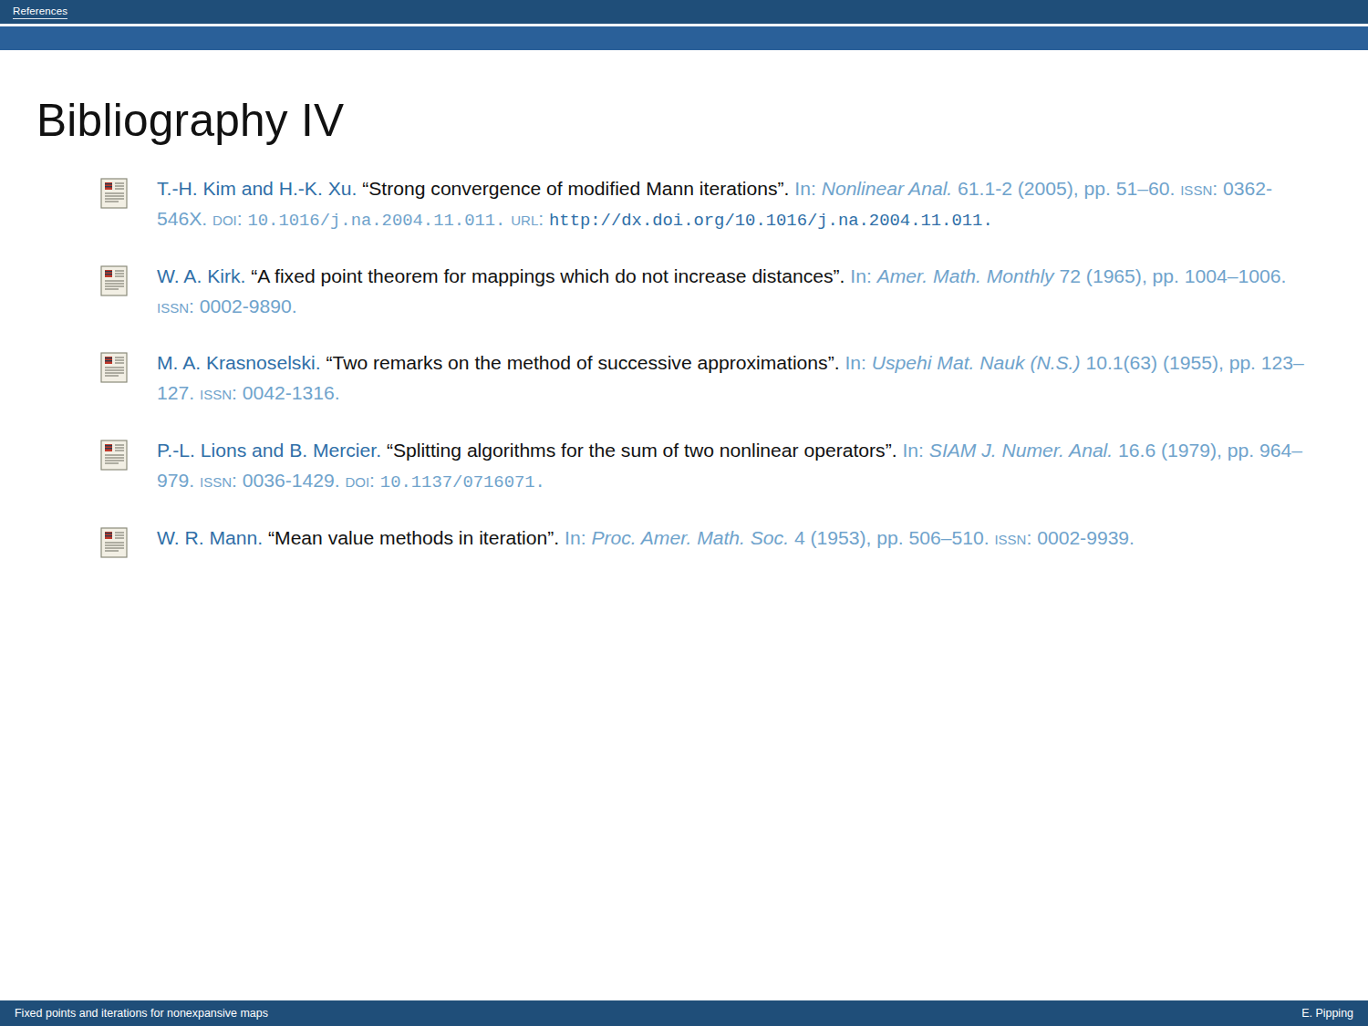References
Bibliography IV
T.-H. Kim and H.-K. Xu. “Strong convergence of modified Mann iterations”. In: Nonlinear Anal. 61.1-2 (2005), pp. 51–60. issn: 0362-546X. doi: 10.1016/j.na.2004.11.011. url: http://dx.doi.org/10.1016/j.na.2004.11.011.
W. A. Kirk. “A fixed point theorem for mappings which do not increase distances”. In: Amer. Math. Monthly 72 (1965), pp. 1004–1006. issn: 0002-9890.
M. A. Krasnoselski. “Two remarks on the method of successive approximations”. In: Uspehi Mat. Nauk (N.S.) 10.1(63) (1955), pp. 123–127. issn: 0042-1316.
P.-L. Lions and B. Mercier. “Splitting algorithms for the sum of two nonlinear operators”. In: SIAM J. Numer. Anal. 16.6 (1979), pp. 964–979. issn: 0036-1429. doi: 10.1137/0716071.
W. R. Mann. “Mean value methods in iteration”. In: Proc. Amer. Math. Soc. 4 (1953), pp. 506–510. issn: 0002-9939.
Fixed points and iterations for nonexpansive maps E. Pipping